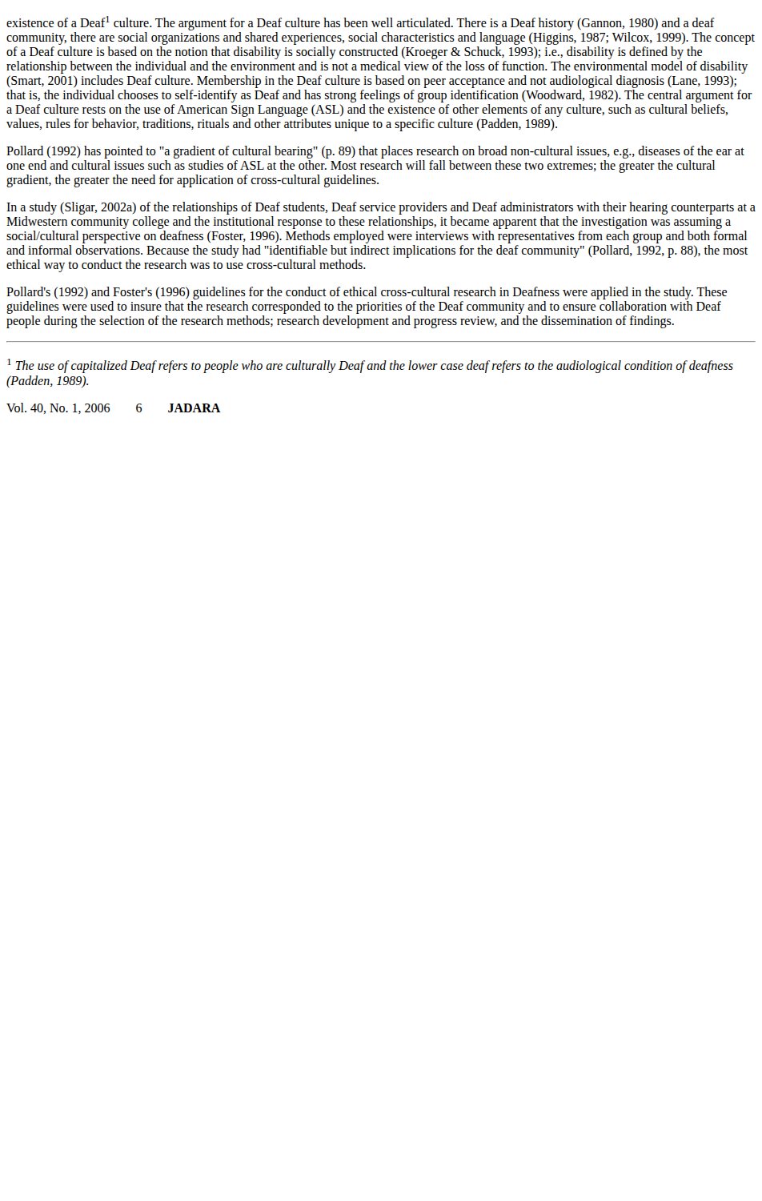existence of a Deaf1 culture. The argument for a Deaf culture has been well articulated. There is a Deaf history (Gannon, 1980) and a deaf community, there are social organizations and shared experiences, social characteristics and language (Higgins, 1987; Wilcox, 1999). The concept of a Deaf culture is based on the notion that disability is socially constructed (Kroeger & Schuck, 1993); i.e., disability is defined by the relationship between the individual and the environment and is not a medical view of the loss of function. The environmental model of disability (Smart, 2001) includes Deaf culture. Membership in the Deaf culture is based on peer acceptance and not audiological diagnosis (Lane, 1993); that is, the individual chooses to self-identify as Deaf and has strong feelings of group identification (Woodward, 1982). The central argument for a Deaf culture rests on the use of American Sign Language (ASL) and the existence of other elements of any culture, such as cultural beliefs, values, rules for behavior, traditions, rituals and other attributes unique to a specific culture (Padden, 1989).
Pollard (1992) has pointed to "a gradient of cultural bearing" (p. 89) that places research on broad non-cultural issues, e.g., diseases of the ear at one end and cultural issues such as studies of ASL at the other. Most research will fall between these two extremes; the greater the cultural gradient, the greater the need for application of cross-cultural guidelines.
In a study (Sligar, 2002a) of the relationships of Deaf students, Deaf service providers and Deaf administrators with their hearing counterparts at a Midwestern community college and the institutional response to these relationships, it became apparent that the investigation was assuming a social/cultural perspective on deafness (Foster, 1996). Methods employed were interviews with representatives from each group and both formal and informal observations. Because the study had "identifiable but indirect implications for the deaf community" (Pollard, 1992, p. 88), the most ethical way to conduct the research was to use cross-cultural methods.
Pollard's (1992) and Foster's (1996) guidelines for the conduct of ethical cross-cultural research in Deafness were applied in the study. These guidelines were used to insure that the research corresponded to the priorities of the Deaf community and to ensure collaboration with Deaf people during the selection of the research methods; research development and progress review, and the dissemination of findings.
1 The use of capitalized Deaf refers to people who are culturally Deaf and the lower case deaf refers to the audiological condition of deafness (Padden, 1989).
Vol. 40, No. 1, 2006 6 JADARA